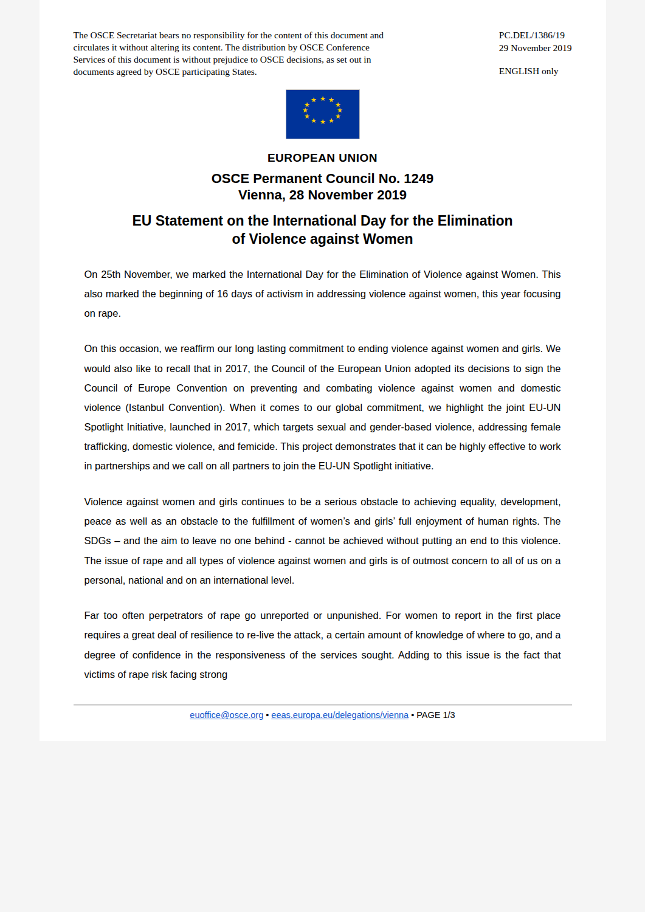The OSCE Secretariat bears no responsibility for the content of this document and circulates it without altering its content. The distribution by OSCE Conference Services of this document is without prejudice to OSCE decisions, as set out in documents agreed by OSCE participating States.
PC.DEL/1386/19
29 November 2019
ENGLISH only
★ ★ ★ ★ ★ ★ ★ ★ ★ ★ ★ ★
EUROPEAN UNION
OSCE Permanent Council No. 1249
Vienna, 28 November 2019
EU Statement on the International Day for the Elimination
of Violence against Women
On 25th November, we marked the International Day for the Elimination of Violence against Women. This also marked the beginning of 16 days of activism in addressing violence against women, this year focusing on rape.
On this occasion, we reaffirm our long lasting commitment to ending violence against women and girls. We would also like to recall that in 2017, the Council of the European Union adopted its decisions to sign the Council of Europe Convention on preventing and combating violence against women and domestic violence (Istanbul Convention). When it comes to our global commitment, we highlight the joint EU-UN Spotlight Initiative, launched in 2017, which targets sexual and gender-based violence, addressing female trafficking, domestic violence, and femicide. This project demonstrates that it can be highly effective to work in partnerships and we call on all partners to join the EU-UN Spotlight initiative.
Violence against women and girls continues to be a serious obstacle to achieving equality, development, peace as well as an obstacle to the fulfillment of women’s and girls’ full enjoyment of human rights. The SDGs – and the aim to leave no one behind - cannot be achieved without putting an end to this violence. The issue of rape and all types of violence against women and girls is of outmost concern to all of us on a personal, national and on an international level.
Far too often perpetrators of rape go unreported or unpunished. For women to report in the first place requires a great deal of resilience to re-live the attack, a certain amount of knowledge of where to go, and a degree of confidence in the responsiveness of the services sought. Adding to this issue is the fact that victims of rape risk facing strong
euoffice@osce.org • eeas.europa.eu/delegations/vienna • PAGE 1/3